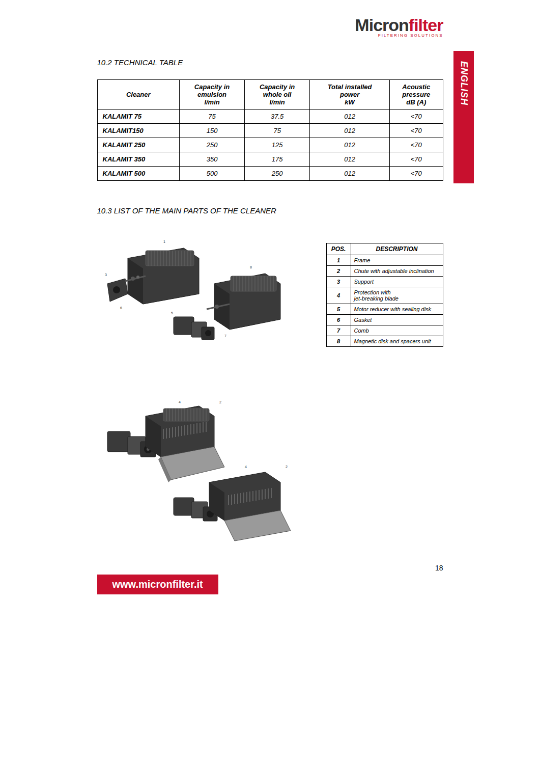Micronfilter
FILTERING SOLUTIONS
ENGLISH
10.2 TECHNICAL TABLE
| Cleaner | Capacity in emulsion l/min | Capacity in whole oil l/min | Total installed power kW | Acoustic pressure dB (A) |
| --- | --- | --- | --- | --- |
| KALAMIT 75 | 75 | 37.5 | 012 | <70 |
| KALAMIT150 | 150 | 75 | 012 | <70 |
| KALAMIT 250 | 250 | 125 | 012 | <70 |
| KALAMIT 350 | 350 | 175 | 012 | <70 |
| KALAMIT 500 | 500 | 250 | 012 | <70 |
10.3 LIST OF THE MAIN PARTS OF THE CLEANER
1 3 6 8 5 7 4 2 4 2
| POS. | DESCRIPTION |
| --- | --- |
| 1 | Frame |
| 2 | Chute with adjustable inclination |
| 3 | Support |
| 4 | Protection with jet-breaking blade |
| 5 | Motor reducer with sealing disk |
| 6 | Gasket |
| 7 | Comb |
| 8 | Magnetic disk and spacers unit |
18
www.micronfilter.it